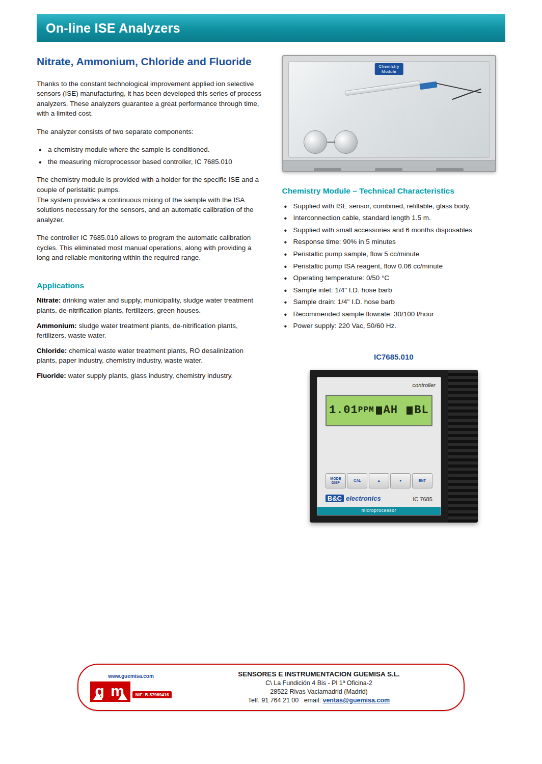On-line ISE Analyzers
Nitrate, Ammonium, Chloride and Fluoride
Thanks to the constant technological improvement applied ion selective sensors (ISE) manufacturing, it has been developed this series of process analyzers. These analyzers guarantee a great performance through time, with a limited cost.
The analyzer consists of two separate components:
a chemistry module where the sample is conditioned.
the measuring microprocessor based controller, IC 7685.010
The chemistry module is provided with a holder for the specific ISE and a couple of peristaltic pumps.
The system provides a continuous mixing of the sample with the ISA solutions necessary for the sensors, and an automatic calibration of the analyzer.
The controller IC 7685.010 allows to program the automatic calibration cycles. This eliminated most manual operations, along with providing a long and reliable monitoring within the required range.
Applications
Nitrate: drinking water and supply, municipality, sludge water treatment plants, de-nitrification plants, fertilizers, green houses.
Ammonium: sludge water treatment plants, de-nitrification plants, fertilizers, waste water.
Chloride: chemical waste water treatment plants, RO desalinization plants, paper industry, chemistry industry, waste water.
Fluoride: water supply plants, glass industry, chemistry industry.
Chemistry
Module
Chemistry Module – Technical Characteristics
Supplied with ISE sensor, combined, refillable, glass body.
Interconnection cable, standard length 1.5 m.
Supplied with small accessories and 6 months disposables
Response time: 90% in 5 minutes
Peristaltic pump sample, flow 5 cc/minute
Peristaltic pump ISA reagent, flow 0.06 cc/minute
Operating temperature: 0/50 °C
Sample inlet: 1/4" I.D. hose barb
Sample drain: 1/4" I.D. hose barb
Recommended sample flowrate: 30/100 l/hour
Power supply: 220 Vac, 50/60 Hz.
IC7685.010
controller
1.01PPM AH BL
MODE
DISP
CAL
▲
▼
ENT
B&C electronics
IC 7685
microprocessor
www.guemisa.com
g m
NIF: B-87969416
SENSORES E INSTRUMENTACION GUEMISA S.L.
C\ La Fundición 4 Bis - Pl 1ª Oficina-2
28522 Rivas Vaciamadrid (Madrid)
Telf. 91 764 21 00 email: ventas@guemisa.com